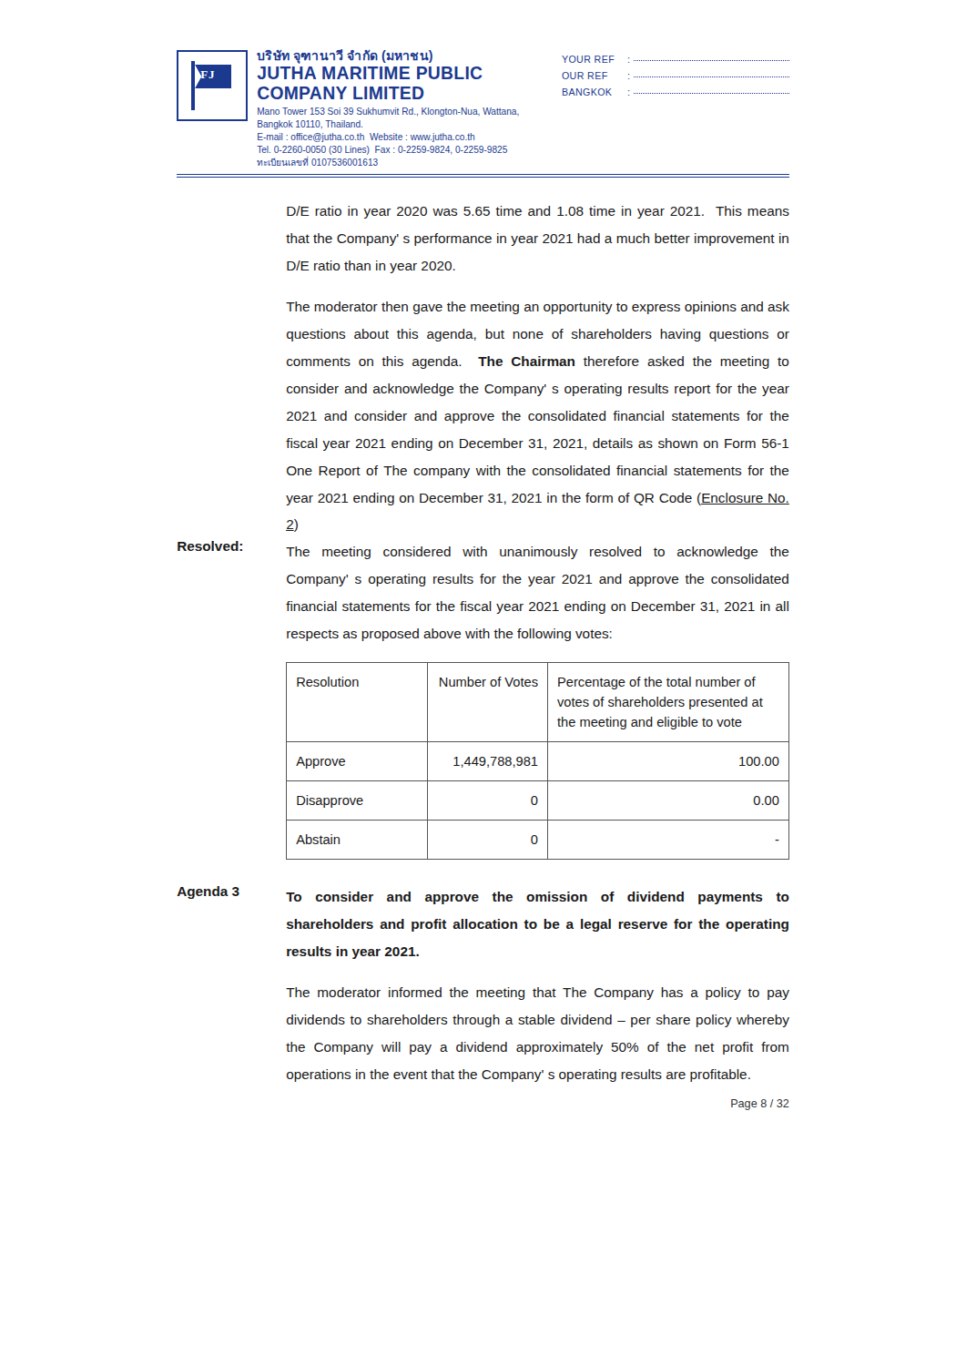FJ
บริษัท จุฑานาวี จำกัด (มหาชน)
JUTHA MARITIME PUBLIC COMPANY LIMITED
Mano Tower 153 Soi 39 Sukhumvit Rd., Klongton-Nua, Wattana, Bangkok 10110, Thailand.
E-mail : office@jutha.co.th Website : www.jutha.co.th
Tel. 0-2260-0050 (30 Lines) Fax : 0-2259-9824, 0-2259-9825
ทะเบียนเลขที่ 0107536001613
YOUR REF:
OUR REF:
BANGKOK:
D/E ratio in year 2020 was 5.65 time and 1.08 time in year 2021. This means that the Company' s performance in year 2021 had a much better improvement in D/E ratio than in year 2020.
The moderator then gave the meeting an opportunity to express opinions and ask questions about this agenda, but none of shareholders having questions or comments on this agenda. The Chairman therefore asked the meeting to consider and acknowledge the Company' s operating results report for the year 2021 and consider and approve the consolidated financial statements for the fiscal year 2021 ending on December 31, 2021, details as shown on Form 56-1 One Report of The company with the consolidated financial statements for the year 2021 ending on December 31, 2021 in the form of QR Code (Enclosure No. 2)
Resolved:
The meeting considered with unanimously resolved to acknowledge the Company' s operating results for the year 2021 and approve the consolidated financial statements for the fiscal year 2021 ending on December 31, 2021 in all respects as proposed above with the following votes:
| Resolution | Number of Votes | Percentage of the total number of votes of shareholders presented at the meeting and eligible to vote |
| --- | --- | --- |
| Approve | 1,449,788,981 | 100.00 |
| Disapprove | 0 | 0.00 |
| Abstain | 0 | - |
Agenda 3
To consider and approve the omission of dividend payments to shareholders and profit allocation to be a legal reserve for the operating results in year 2021.
The moderator informed the meeting that The Company has a policy to pay dividends to shareholders through a stable dividend – per share policy whereby the Company will pay a dividend approximately 50% of the net profit from operations in the event that the Company' s operating results are profitable.
Page 8 / 32